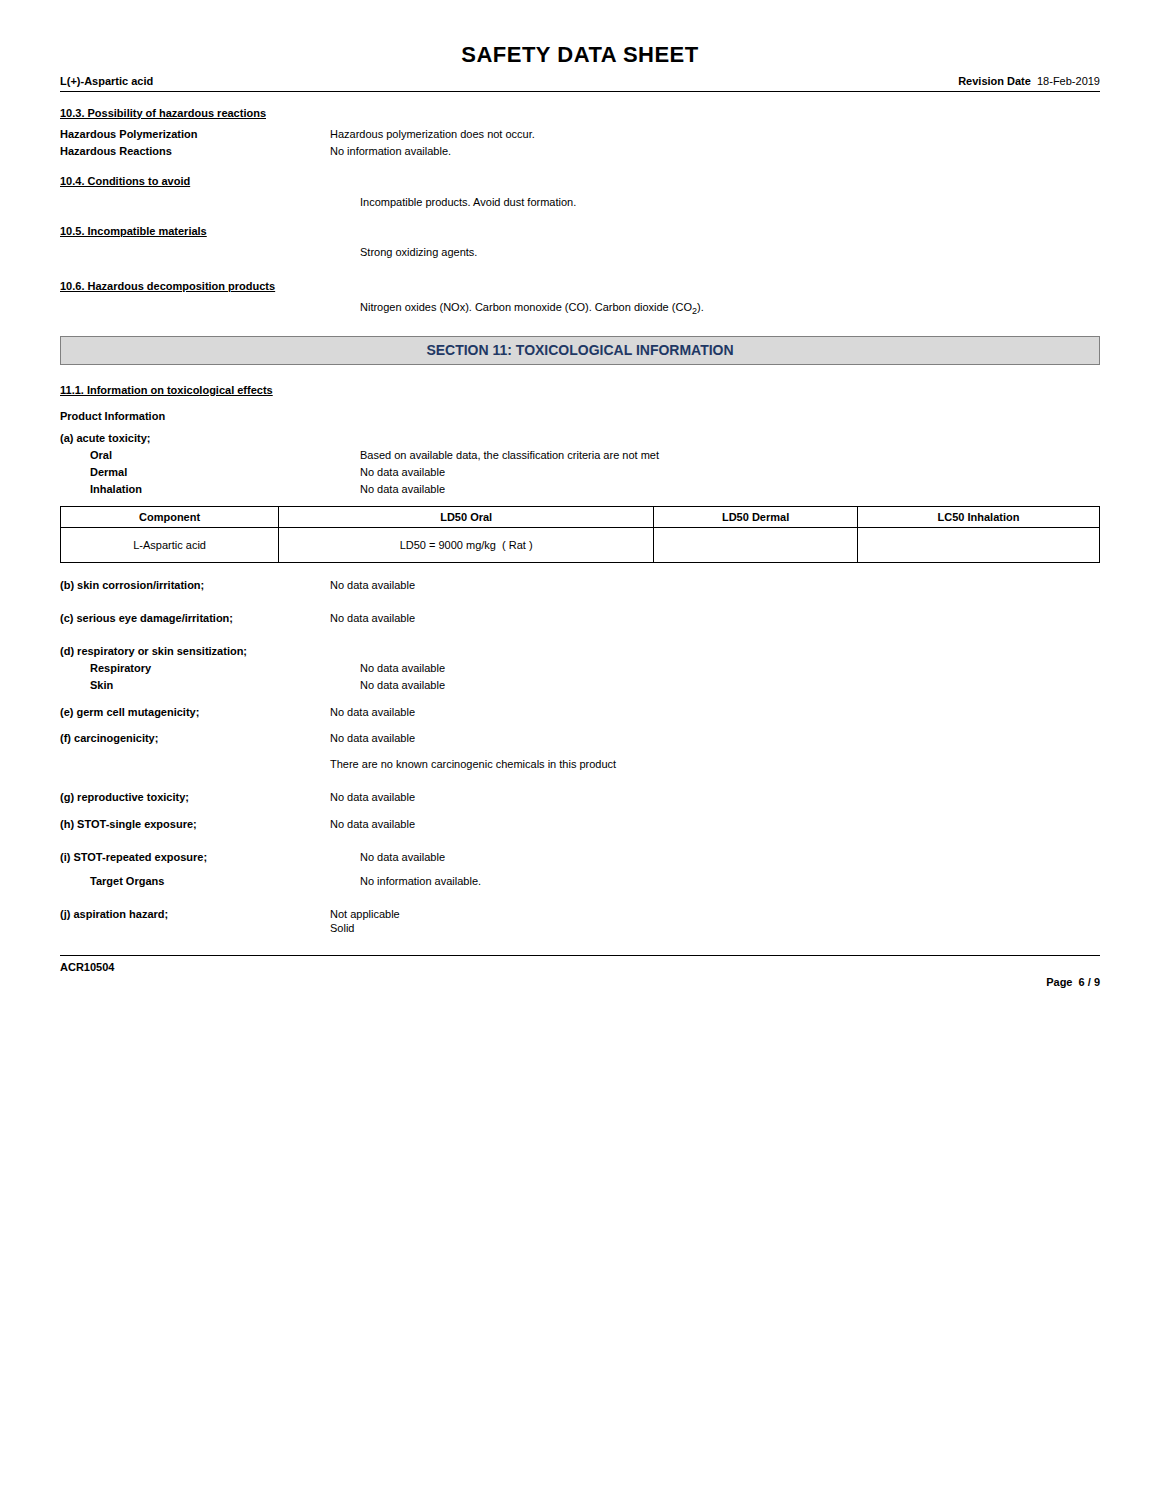SAFETY DATA SHEET
L(+)-Aspartic acid
Revision Date 18-Feb-2019
10.3. Possibility of hazardous reactions
| Hazardous Polymerization | Hazardous polymerization does not occur. |
| Hazardous Reactions | No information available. |
10.4. Conditions to avoid
Incompatible products. Avoid dust formation.
10.5. Incompatible materials
Strong oxidizing agents.
10.6. Hazardous decomposition products
Nitrogen oxides (NOx). Carbon monoxide (CO). Carbon dioxide (CO2).
SECTION 11: TOXICOLOGICAL INFORMATION
11.1. Information on toxicological effects
Product Information
| (a) acute toxicity; | |
| Oral | Based on available data, the classification criteria are not met |
| Dermal | No data available |
| Inhalation | No data available |
| Component | LD50 Oral | LD50 Dermal | LC50 Inhalation |
| --- | --- | --- | --- |
| L-Aspartic acid | LD50 = 9000 mg/kg ( Rat ) | | |
| (b) skin corrosion/irritation; | No data available |
| (c) serious eye damage/irritation; | No data available |
| (d) respiratory or skin sensitization; | |
| Respiratory | No data available |
| Skin | No data available |
| (e) germ cell mutagenicity; | No data available |
| (f) carcinogenicity; | No data available |
| | There are no known carcinogenic chemicals in this product |
| (g) reproductive toxicity; | No data available |
| (h) STOT-single exposure; | No data available |
| (i) STOT-repeated exposure; | No data available |
| Target Organs | No information available. |
| (j) aspiration hazard; | Not applicable Solid |
ACR10504
Page 6 / 9